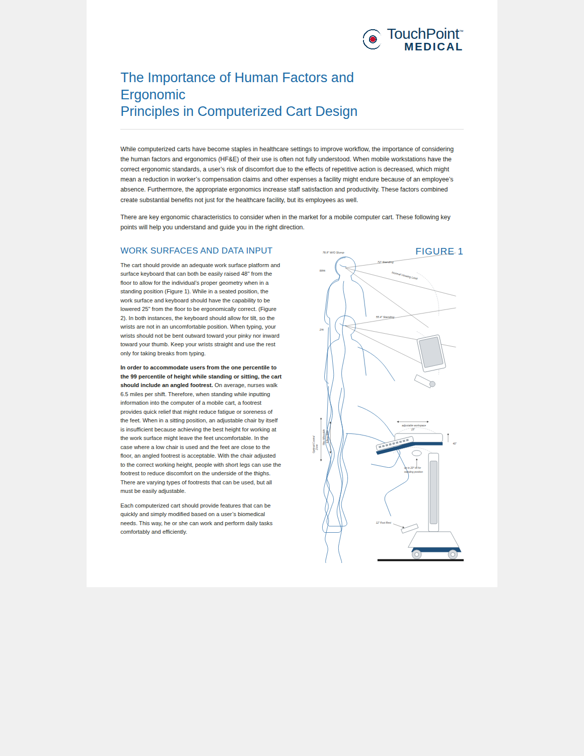TouchPoint™ MEDICAL
The Importance of Human Factors and Ergonomic
Principles in Computerized Cart Design
While computerized carts have become staples in healthcare settings to improve workflow, the importance of considering the human factors and ergonomics (HF&E) of their use is often not fully understood. When mobile workstations have the correct ergonomic standards, a user’s risk of discomfort due to the effects of repetitive action is decreased, which might mean a reduction in worker’s compensation claims and other expenses a facility might endure because of an employee’s absence. Furthermore, the appropriate ergonomics increase staff satisfaction and productivity. These factors combined create substantial benefits not just for the healthcare facility, but its employees as well.
There are key ergonomic characteristics to consider when in the market for a mobile computer cart. These following key points will help you understand and guide you in the right direction.
Work Surfaces and Data Input
The cart should provide an adequate work surface platform and surface keyboard that can both be easily raised 48" from the floor to allow for the individual’s proper geometry when in a standing position (Figure 1). While in a seated position, the work surface and keyboard should have the capability to be lowered 25" from the floor to be ergonomically correct. (Figure 2). In both instances, the keyboard should allow for tilt, so the wrists are not in an uncomfortable position. When typing, your wrists should not be bent outward toward your pinky nor inward toward your thumb. Keep your wrists straight and use the rest only for taking breaks from typing.
In order to accommodate users from the one percentile to the 99 percentile of height while standing or sitting, the cart should include an angled footrest. On average, nurses walk 6.5 miles per shift. Therefore, when standing while inputting information into the computer of a mobile cart, a footrest provides quick relief that might reduce fatigue or soreness of the feet. When in a sitting position, an adjustable chair by itself is insufficient because achieving the best height for working at the work surface might leave the feet uncomfortable. In the case where a low chair is used and the feet are close to the floor, an angled footrest is acceptable. With the chair adjusted to the correct working height, people with short legs can use the footrest to reduce discomfort on the underside of the thighs. There are varying types of footrests that can be used, but all must be easily adjustable.
Each computerized cart should provide features that can be quickly and simply modified based on a user’s biomedical needs. This way, he or she can work and perform daily tasks comfortably and efficiently.
FIGURE 1
76.8” W/O Slump 99% 72” Standing 55.4” Standing 1% Normal Viewing Limit adjustable workspace 15” 40” up to 20° tilt for standing position 12” Foot Rest Optimal Control Zone Max Allowable Elbow Rise